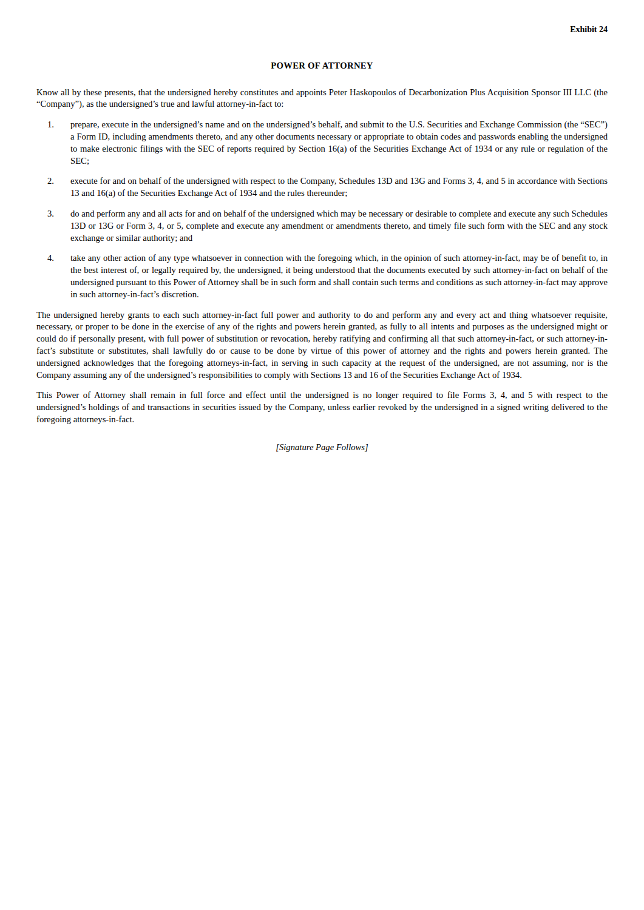Exhibit 24
POWER OF ATTORNEY
Know all by these presents, that the undersigned hereby constitutes and appoints Peter Haskopoulos of Decarbonization Plus Acquisition Sponsor III LLC (the “Company”), as the undersigned’s true and lawful attorney-in-fact to:
prepare, execute in the undersigned’s name and on the undersigned’s behalf, and submit to the U.S. Securities and Exchange Commission (the “SEC”) a Form ID, including amendments thereto, and any other documents necessary or appropriate to obtain codes and passwords enabling the undersigned to make electronic filings with the SEC of reports required by Section 16(a) of the Securities Exchange Act of 1934 or any rule or regulation of the SEC;
execute for and on behalf of the undersigned with respect to the Company, Schedules 13D and 13G and Forms 3, 4, and 5 in accordance with Sections 13 and 16(a) of the Securities Exchange Act of 1934 and the rules thereunder;
do and perform any and all acts for and on behalf of the undersigned which may be necessary or desirable to complete and execute any such Schedules 13D or 13G or Form 3, 4, or 5, complete and execute any amendment or amendments thereto, and timely file such form with the SEC and any stock exchange or similar authority; and
take any other action of any type whatsoever in connection with the foregoing which, in the opinion of such attorney-in-fact, may be of benefit to, in the best interest of, or legally required by, the undersigned, it being understood that the documents executed by such attorney-in-fact on behalf of the undersigned pursuant to this Power of Attorney shall be in such form and shall contain such terms and conditions as such attorney-in-fact may approve in such attorney-in-fact’s discretion.
The undersigned hereby grants to each such attorney-in-fact full power and authority to do and perform any and every act and thing whatsoever requisite, necessary, or proper to be done in the exercise of any of the rights and powers herein granted, as fully to all intents and purposes as the undersigned might or could do if personally present, with full power of substitution or revocation, hereby ratifying and confirming all that such attorney-in-fact, or such attorney-in-fact’s substitute or substitutes, shall lawfully do or cause to be done by virtue of this power of attorney and the rights and powers herein granted. The undersigned acknowledges that the foregoing attorneys-in-fact, in serving in such capacity at the request of the undersigned, are not assuming, nor is the Company assuming any of the undersigned’s responsibilities to comply with Sections 13 and 16 of the Securities Exchange Act of 1934.
This Power of Attorney shall remain in full force and effect until the undersigned is no longer required to file Forms 3, 4, and 5 with respect to the undersigned’s holdings of and transactions in securities issued by the Company, unless earlier revoked by the undersigned in a signed writing delivered to the foregoing attorneys-in-fact.
[Signature Page Follows]